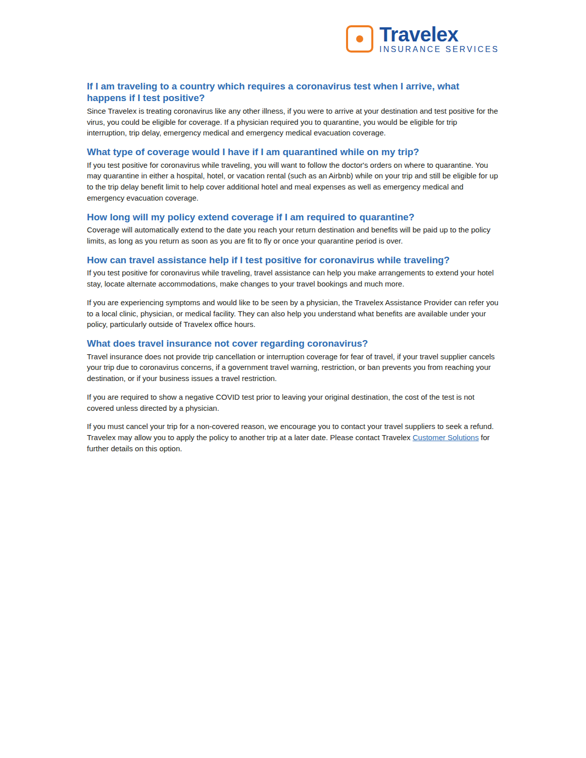Travelex
INSURANCE SERVICES
If I am traveling to a country which requires a coronavirus test when I arrive, what happens if I test positive?
Since Travelex is treating coronavirus like any other illness, if you were to arrive at your destination and test positive for the virus, you could be eligible for coverage. If a physician required you to quarantine, you would be eligible for trip interruption, trip delay, emergency medical and emergency medical evacuation coverage.
What type of coverage would I have if I am quarantined while on my trip?
If you test positive for coronavirus while traveling, you will want to follow the doctor's orders on where to quarantine. You may quarantine in either a hospital, hotel, or vacation rental (such as an Airbnb) while on your trip and still be eligible for up to the trip delay benefit limit to help cover additional hotel and meal expenses as well as emergency medical and emergency evacuation coverage.
How long will my policy extend coverage if I am required to quarantine?
Coverage will automatically extend to the date you reach your return destination and benefits will be paid up to the policy limits, as long as you return as soon as you are fit to fly or once your quarantine period is over.
How can travel assistance help if I test positive for coronavirus while traveling?
If you test positive for coronavirus while traveling, travel assistance can help you make arrangements to extend your hotel stay, locate alternate accommodations, make changes to your travel bookings and much more.
If you are experiencing symptoms and would like to be seen by a physician, the Travelex Assistance Provider can refer you to a local clinic, physician, or medical facility. They can also help you understand what benefits are available under your policy, particularly outside of Travelex office hours.
What does travel insurance not cover regarding coronavirus?
Travel insurance does not provide trip cancellation or interruption coverage for fear of travel, if your travel supplier cancels your trip due to coronavirus concerns, if a government travel warning, restriction, or ban prevents you from reaching your destination, or if your business issues a travel restriction.
If you are required to show a negative COVID test prior to leaving your original destination, the cost of the test is not covered unless directed by a physician.
If you must cancel your trip for a non-covered reason, we encourage you to contact your travel suppliers to seek a refund. Travelex may allow you to apply the policy to another trip at a later date. Please contact Travelex Customer Solutions for further details on this option.